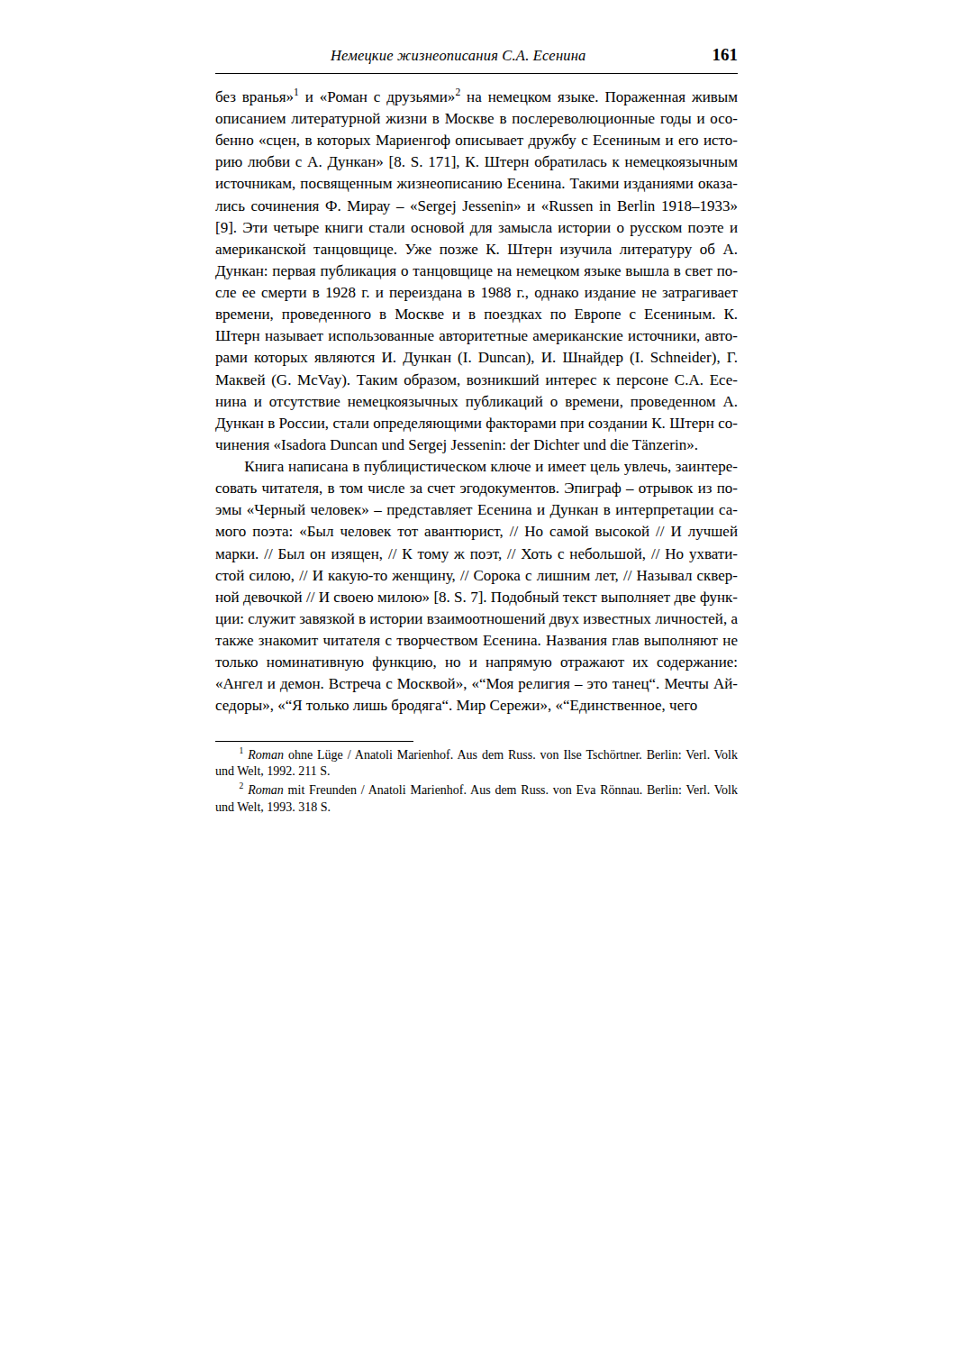Немецкие жизнеописания С.А. Есенина
161
без вранья»1 и «Роман с друзьями»2 на немецком языке. Пораженная живым описанием литературной жизни в Москве в послереволюционные годы и особенно «сцен, в которых Мариенгоф описывает дружбу с Есениным и его историю любви с А. Дункан» [8. S. 171], К. Штерн обратилась к немецкоязычным источникам, посвященным жизнеописанию Есенина. Такими изданиями оказались сочинения Ф. Мирау – «Sergej Jessenin» и «Russen in Berlin 1918–1933» [9]. Эти четыре книги стали основой для замысла истории о русском поэте и американской танцовщице. Уже позже К. Штерн изучила литературу об А. Дункан: первая публикация о танцовщице на немецком языке вышла в свет после ее смерти в 1928 г. и переиздана в 1988 г., однако издание не затрагивает времени, проведенного в Москве и в поездках по Европе с Есениным. К. Штерн называет использованные авторитетные американские источники, авторами которых являются И. Дункан (I. Duncan), И. Шнайдер (I. Schneider), Г. Маквей (G. McVay). Таким образом, возникший интерес к персоне С.А. Есенина и отсутствие немецкоязычных публикаций о времени, проведенном А. Дункан в России, стали определяющими факторами при создании К. Штерн сочинения «Isadora Duncan und Sergej Jessenin: der Dichter und die Tänzerin».
Книга написана в публицистическом ключе и имеет цель увлечь, заинтересовать читателя, в том числе за счет эгодокументов. Эпиграф – отрывок из поэмы «Черный человек» – представляет Есенина и Дункан в интерпретации самого поэта: «Был человек тот авантюрист, // Но самой высокой // И лучшей марки. // Был он изящен, // К тому ж поэт, // Хоть с небольшой, // Но ухватистой силою, // И какую-то женщину, // Сорока с лишним лет, // Называл скверной девочкой // И своею милою» [8. S. 7]. Подобный текст выполняет две функции: служит завязкой в истории взаимоотношений двух известных личностей, а также знакомит читателя с творчеством Есенина. Названия глав выполняют не только номинативную функцию, но и напрямую отражают их содержание: «Ангел и демон. Встреча с Москвой», «“Моя религия – это танец“. Мечты Айседоры», «“Я только лишь бродяга“. Мир Сережи», «“Единственное, чего
1 Roman ohne Lüge / Anatoli Marienhof. Aus dem Russ. von Ilse Tschörtner. Berlin: Verl. Volk und Welt, 1992. 211 S.
2 Roman mit Freunden / Anatoli Marienhof. Aus dem Russ. von Eva Rönnau. Berlin: Verl. Volk und Welt, 1993. 318 S.